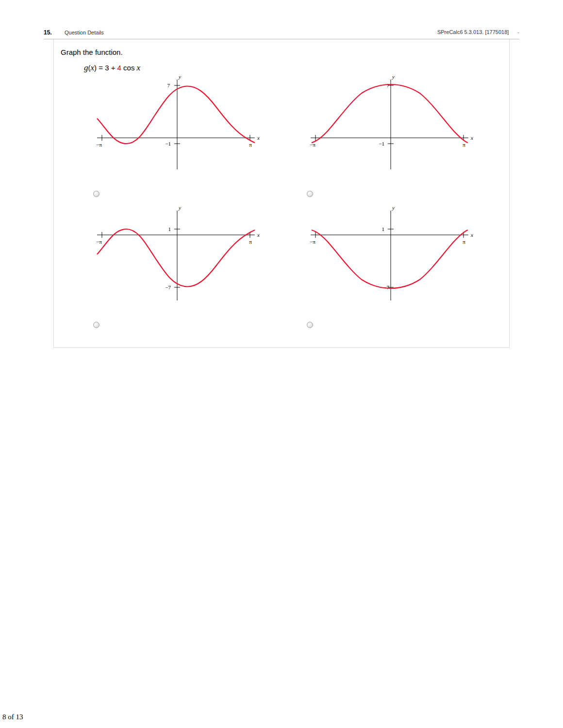15. Question Details SPreCalc6 5.3.013. [1775018]-
Graph the function.
g(x) = 3 + 4 cos x
x y 7 −1 −π π
x y 7 −1 −π π
x y 1 −7 −π π
x y 1 −7 −π π
8 of 13